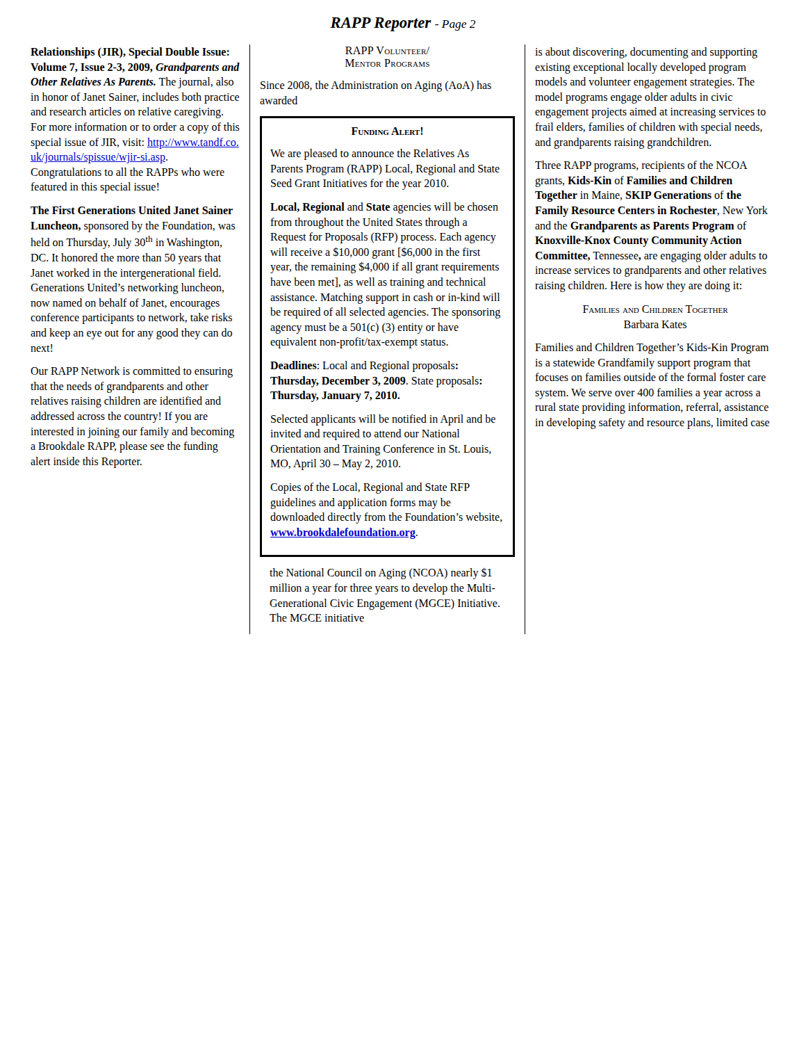RAPP Reporter - Page 2
Relationships (JIR), Special Double Issue: Volume 7, Issue 2-3, 2009, Grandparents and Other Relatives As Parents. The journal, also in honor of Janet Sainer, includes both practice and research articles on relative caregiving. For more information or to order a copy of this special issue of JIR, visit: http://www.tandf.co.uk/journals/spissue/wjir-si.asp. Congratulations to all the RAPPs who were featured in this special issue!
The First Generations United Janet Sainer Luncheon, sponsored by the Foundation, was held on Thursday, July 30th in Washington, DC. It honored the more than 50 years that Janet worked in the intergenerational field. Generations United’s networking luncheon, now named on behalf of Janet, encourages conference participants to network, take risks and keep an eye out for any good they can do next!
Our RAPP Network is committed to ensuring that the needs of grandparents and other relatives raising children are identified and addressed across the country! If you are interested in joining our family and becoming a Brookdale RAPP, please see the funding alert inside this Reporter.
RAPP Volunteer/
Mentor Programs
Since 2008, the Administration on Aging (AoA) has awarded
Funding Alert!
We are pleased to announce the Relatives As Parents Program (RAPP) Local, Regional and State Seed Grant Initiatives for the year 2010.
Local, Regional and State agencies will be chosen from throughout the United States through a Request for Proposals (RFP) process. Each agency will receive a $10,000 grant [$6,000 in the first year, the remaining $4,000 if all grant requirements have been met], as well as training and technical assistance. Matching support in cash or in-kind will be required of all selected agencies. The sponsoring agency must be a 501(c) (3) entity or have equivalent non-profit/tax-exempt status.
Deadlines: Local and Regional proposals: Thursday, December 3, 2009. State proposals: Thursday, January 7, 2010.
Selected applicants will be notified in April and be invited and required to attend our National Orientation and Training Conference in St. Louis, MO, April 30 – May 2, 2010.
Copies of the Local, Regional and State RFP guidelines and application forms may be downloaded directly from the Foundation’s website, www.brookdalefoundation.org.
the National Council on Aging (NCOA) nearly $1 million a year for three years to develop the Multi-Generational Civic Engagement (MGCE) Initiative. The MGCE initiative
is about discovering, documenting and supporting existing exceptional locally developed program models and volunteer engagement strategies. The model programs engage older adults in civic engagement projects aimed at increasing services to frail elders, families of children with special needs, and grandparents raising grandchildren.
Three RAPP programs, recipients of the NCOA grants, Kids-Kin of Families and Children Together in Maine, SKIP Generations of the Family Resource Centers in Rochester, New York and the Grandparents as Parents Program of Knoxville-Knox County Community Action Committee, Tennessee, are engaging older adults to increase services to grandparents and other relatives raising children. Here is how they are doing it:
Families and Children Together
Barbara Kates
Families and Children Together’s Kids-Kin Program is a statewide Grandfamily support program that focuses on families outside of the formal foster care system. We serve over 400 families a year across a rural state providing information, referral, assistance in developing safety and resource plans, limited case